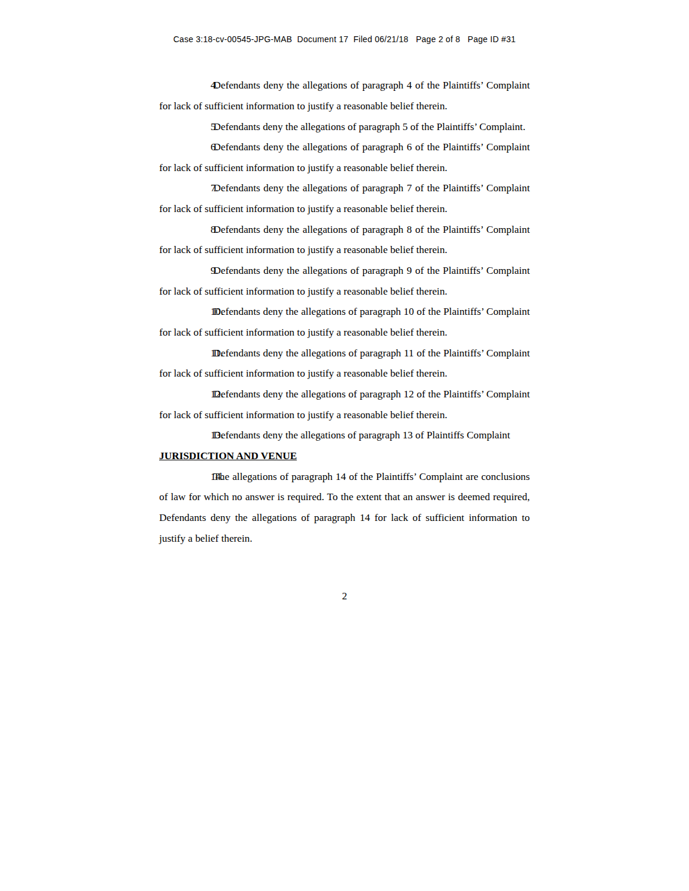Case 3:18-cv-00545-JPG-MAB Document 17 Filed 06/21/18 Page 2 of 8 Page ID #31
4. Defendants deny the allegations of paragraph 4 of the Plaintiffs’ Complaint for lack of sufficient information to justify a reasonable belief therein.
5. Defendants deny the allegations of paragraph 5 of the Plaintiffs’ Complaint.
6. Defendants deny the allegations of paragraph 6 of the Plaintiffs’ Complaint for lack of sufficient information to justify a reasonable belief therein.
7. Defendants deny the allegations of paragraph 7 of the Plaintiffs’ Complaint for lack of sufficient information to justify a reasonable belief therein.
8. Defendants deny the allegations of paragraph 8 of the Plaintiffs’ Complaint for lack of sufficient information to justify a reasonable belief therein.
9. Defendants deny the allegations of paragraph 9 of the Plaintiffs’ Complaint for lack of sufficient information to justify a reasonable belief therein.
10. Defendants deny the allegations of paragraph 10 of the Plaintiffs’ Complaint for lack of sufficient information to justify a reasonable belief therein.
11. Defendants deny the allegations of paragraph 11 of the Plaintiffs’ Complaint for lack of sufficient information to justify a reasonable belief therein.
12. Defendants deny the allegations of paragraph 12 of the Plaintiffs’ Complaint for lack of sufficient information to justify a reasonable belief therein.
13. Defendants deny the allegations of paragraph 13 of Plaintiffs Complaint
JURISDICTION AND VENUE
14. The allegations of paragraph 14 of the Plaintiffs’ Complaint are conclusions of law for which no answer is required. To the extent that an answer is deemed required, Defendants deny the allegations of paragraph 14 for lack of sufficient information to justify a belief therein.
2